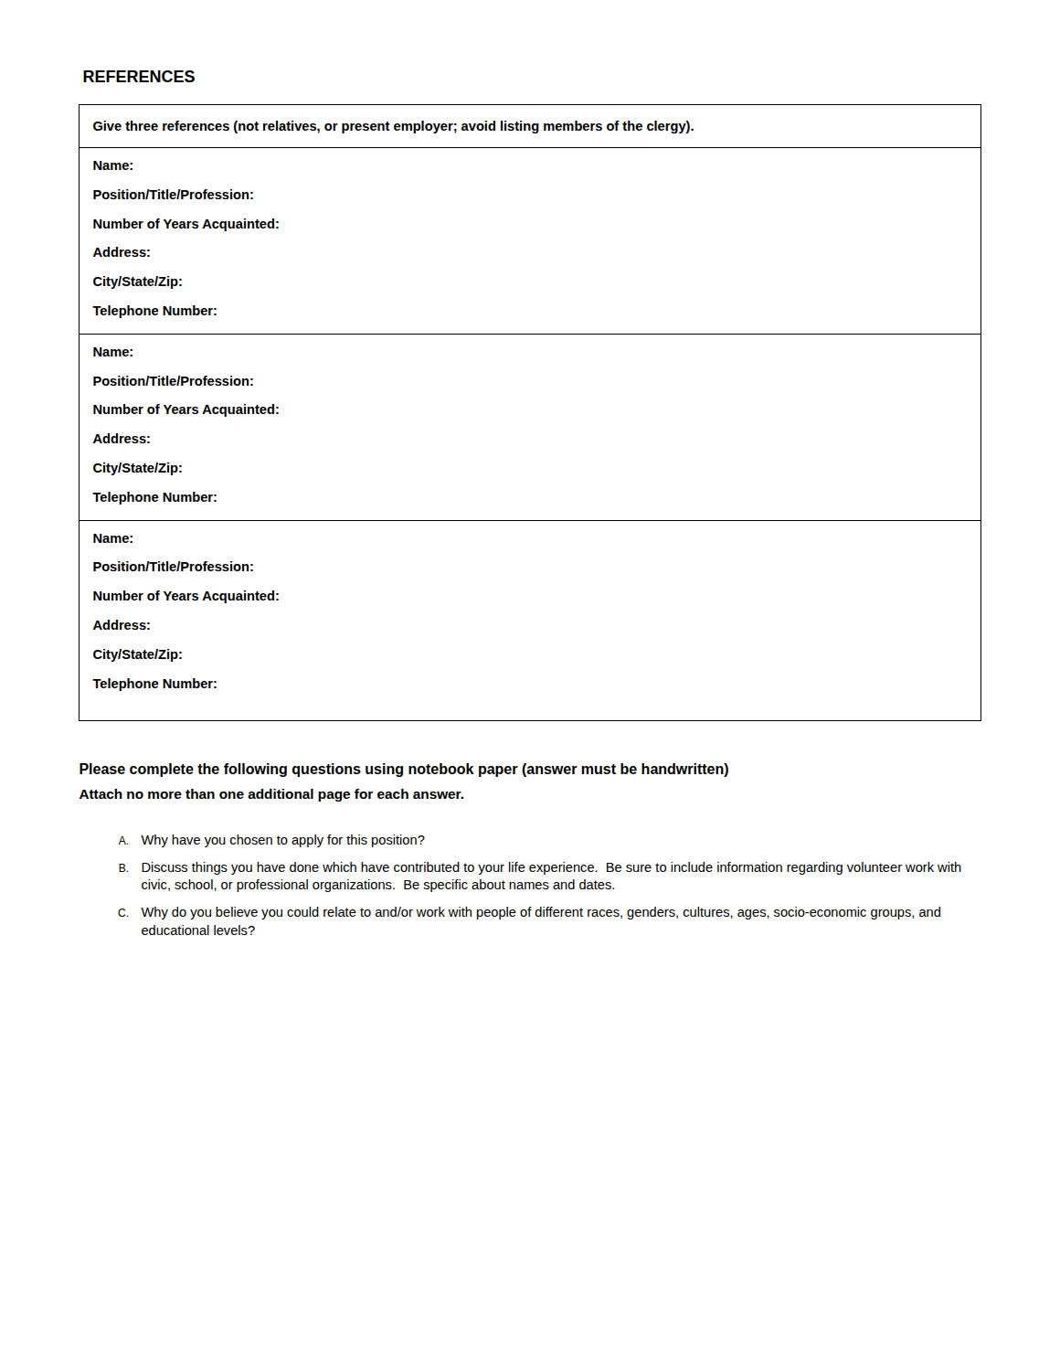REFERENCES
| Give three references (not relatives, or present employer; avoid listing members of the clergy). |
| Name: Position/Title/Profession: Number of Years Acquainted: Address: City/State/Zip: Telephone Number: |
| Name: Position/Title/Profession: Number of Years Acquainted: Address: City/State/Zip: Telephone Number: |
| Name: Position/Title/Profession: Number of Years Acquainted: Address: City/State/Zip: Telephone Number: |
Please complete the following questions using notebook paper (answer must be handwritten)
Attach no more than one additional page for each answer.
Why have you chosen to apply for this position?
Discuss things you have done which have contributed to your life experience. Be sure to include information regarding volunteer work with civic, school, or professional organizations. Be specific about names and dates.
Why do you believe you could relate to and/or work with people of different races, genders, cultures, ages, socio-economic groups, and educational levels?